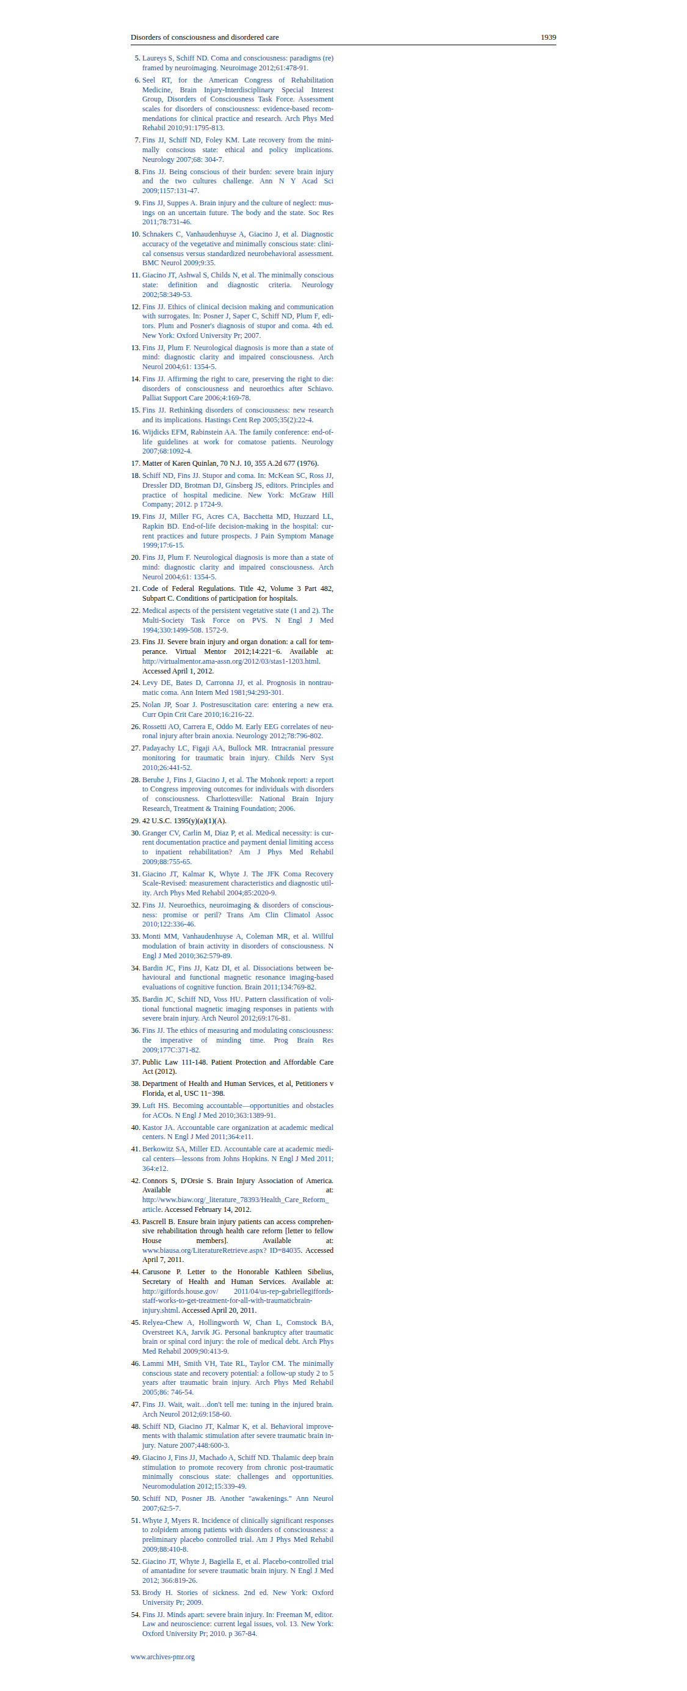Disorders of consciousness and disordered care 1939
Laureys S, Schiff ND. Coma and consciousness: paradigms (re) framed by neuroimaging. Neuroimage 2012;61:478-91.
Seel RT, for the American Congress of Rehabilitation Medicine, Brain Injury-Interdisciplinary Special Interest Group, Disorders of Consciousness Task Force. Assessment scales for disorders of consciousness: evidence-based recommendations for clinical practice and research. Arch Phys Med Rehabil 2010;91:1795-813.
Fins JJ, Schiff ND, Foley KM. Late recovery from the minimally conscious state: ethical and policy implications. Neurology 2007;68: 304-7.
Fins JJ. Being conscious of their burden: severe brain injury and the two cultures challenge. Ann N Y Acad Sci 2009;1157:131-47.
Fins JJ, Suppes A. Brain injury and the culture of neglect: musings on an uncertain future. The body and the state. Soc Res 2011;78:731-46.
Schnakers C, Vanhaudenhuyse A, Giacino J, et al. Diagnostic accuracy of the vegetative and minimally conscious state: clinical consensus versus standardized neurobehavioral assessment. BMC Neurol 2009;9:35.
Giacino JT, Ashwal S, Childs N, et al. The minimally conscious state: definition and diagnostic criteria. Neurology 2002;58:349-53.
Fins JJ. Ethics of clinical decision making and communication with surrogates. In: Posner J, Saper C, Schiff ND, Plum F, editors. Plum and Posner's diagnosis of stupor and coma. 4th ed. New York: Oxford University Pr; 2007.
Fins JJ, Plum F. Neurological diagnosis is more than a state of mind: diagnostic clarity and impaired consciousness. Arch Neurol 2004;61: 1354-5.
Fins JJ. Affirming the right to care, preserving the right to die: disorders of consciousness and neuroethics after Schiavo. Palliat Support Care 2006;4:169-78.
Fins JJ. Rethinking disorders of consciousness: new research and its implications. Hastings Cent Rep 2005;35(2):22-4.
Wijdicks EFM, Rabinstein AA. The family conference: end-of-life guidelines at work for comatose patients. Neurology 2007;68:1092-4.
Matter of Karen Quinlan, 70 N.J. 10, 355 A.2d 677 (1976).
Schiff ND, Fins JJ. Stupor and coma. In: McKean SC, Ross JJ, Dressler DD, Brotman DJ, Ginsberg JS, editors. Principles and practice of hospital medicine. New York: McGraw Hill Company; 2012. p 1724-9.
Fins JJ, Miller FG, Acres CA, Bacchetta MD, Huzzard LL, Rapkin BD. End-of-life decision-making in the hospital: current practices and future prospects. J Pain Symptom Manage 1999;17:6-15.
Fins JJ, Plum F. Neurological diagnosis is more than a state of mind: diagnostic clarity and impaired consciousness. Arch Neurol 2004;61: 1354-5.
Code of Federal Regulations. Title 42, Volume 3 Part 482, Subpart C. Conditions of participation for hospitals.
Medical aspects of the persistent vegetative state (1 and 2). The Multi-Society Task Force on PVS. N Engl J Med 1994;330:1499-508. 1572-9.
Fins JJ. Severe brain injury and organ donation: a call for temperance. Virtual Mentor 2012;14:221−6. Available at: http://virtualmentor.ama-assn.org/2012/03/stas1-1203.html. Accessed April 1, 2012.
Levy DE, Bates D, Carronna JJ, et al. Prognosis in nontraumatic coma. Ann Intern Med 1981;94:293-301.
Nolan JP, Soar J. Postresuscitation care: entering a new era. Curr Opin Crit Care 2010;16:216-22.
Rossetti AO, Carrera E, Oddo M. Early EEG correlates of neuronal injury after brain anoxia. Neurology 2012;78:796-802.
Padayachy LC, Figaji AA, Bullock MR. Intracranial pressure monitoring for traumatic brain injury. Childs Nerv Syst 2010;26:441-52.
Berube J, Fins J, Giacino J, et al. The Mohonk report: a report to Congress improving outcomes for individuals with disorders of consciousness. Charlottesville: National Brain Injury Research, Treatment & Training Foundation; 2006.
42 U.S.C. 1395(y)(a)(1)(A).
Granger CV, Carlin M, Diaz P, et al. Medical necessity: is current documentation practice and payment denial limiting access to inpatient rehabilitation? Am J Phys Med Rehabil 2009;88:755-65.
Giacino JT, Kalmar K, Whyte J. The JFK Coma Recovery Scale-Revised: measurement characteristics and diagnostic utility. Arch Phys Med Rehabil 2004;85:2020-9.
Fins JJ. Neuroethics, neuroimaging & disorders of consciousness: promise or peril? Trans Am Clin Climatol Assoc 2010;122:336-46.
Monti MM, Vanhaudenhuyse A, Coleman MR, et al. Willful modulation of brain activity in disorders of consciousness. N Engl J Med 2010;362:579-89.
Bardin JC, Fins JJ, Katz DI, et al. Dissociations between behavioural and functional magnetic resonance imaging-based evaluations of cognitive function. Brain 2011;134:769-82.
Bardin JC, Schiff ND, Voss HU. Pattern classification of volitional functional magnetic imaging responses in patients with severe brain injury. Arch Neurol 2012;69:176-81.
Fins JJ. The ethics of measuring and modulating consciousness: the imperative of minding time. Prog Brain Res 2009;177C:371-82.
Public Law 111-148. Patient Protection and Affordable Care Act (2012).
Department of Health and Human Services, et al, Petitioners v Florida, et al, USC 11−398.
Luft HS. Becoming accountable—opportunities and obstacles for ACOs. N Engl J Med 2010;363:1389-91.
Kastor JA. Accountable care organization at academic medical centers. N Engl J Med 2011;364:e11.
Berkowitz SA, Miller ED. Accountable care at academic medical centers—lessons from Johns Hopkins. N Engl J Med 2011; 364:e12.
Connors S, D'Orsie S. Brain Injury Association of America. Available at: http://www.biaw.org/_literature_78393/Health_Care_Reform_ article. Accessed February 14, 2012.
Pascrell B. Ensure brain injury patients can access comprehensive rehabilitation through health care reform [letter to fellow House members]. Available at: www.biausa.org/LiteratureRetrieve.aspx? ID=84035. Accessed April 7, 2011.
Carusone P. Letter to the Honorable Kathleen Sibelius, Secretary of Health and Human Services. Available at: http://giffords.house.gov/ 2011/04/us-rep-gabriellegiffords-staff-works-to-get-treatment-for-all-with-traumaticbrain-injury.shtml. Accessed April 20, 2011.
Relyea-Chew A, Hollingworth W, Chan L, Comstock BA, Overstreet KA, Jarvik JG. Personal bankruptcy after traumatic brain or spinal cord injury: the role of medical debt. Arch Phys Med Rehabil 2009;90:413-9.
Lammi MH, Smith VH, Tate RL, Taylor CM. The minimally conscious state and recovery potential: a follow-up study 2 to 5 years after traumatic brain injury. Arch Phys Med Rehabil 2005;86: 746-54.
Fins JJ. Wait, wait…don't tell me: tuning in the injured brain. Arch Neurol 2012;69:158-60.
Schiff ND, Giacino JT, Kalmar K, et al. Behavioral improvements with thalamic stimulation after severe traumatic brain injury. Nature 2007;448:600-3.
Giacino J, Fins JJ, Machado A, Schiff ND. Thalamic deep brain stimulation to promote recovery from chronic post-traumatic minimally conscious state: challenges and opportunities. Neuromodulation 2012;15:339-49.
Schiff ND, Posner JB. Another "awakenings." Ann Neurol 2007;62:5-7.
Whyte J, Myers R. Incidence of clinically significant responses to zolpidem among patients with disorders of consciousness: a preliminary placebo controlled trial. Am J Phys Med Rehabil 2009;88:410-8.
Giacino JT, Whyte J, Bagiella E, et al. Placebo-controlled trial of amantadine for severe traumatic brain injury. N Engl J Med 2012; 366:819-26.
Brody H. Stories of sickness. 2nd ed. New York: Oxford University Pr; 2009.
Fins JJ. Minds apart: severe brain injury. In: Freeman M, editor. Law and neuroscience: current legal issues, vol. 13. New York: Oxford University Pr; 2010. p 367-84.
www.archives-pmr.org